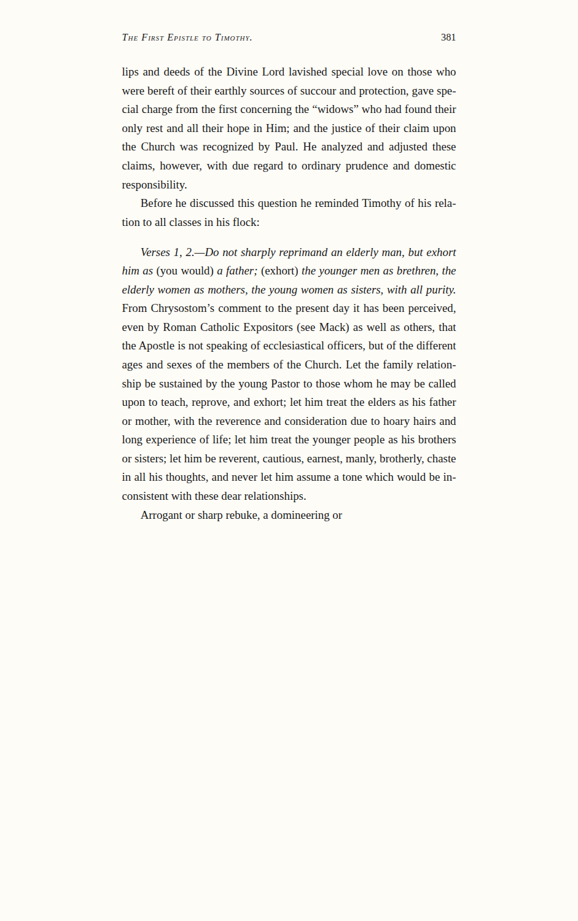The First Epistle to Timothy. 381
lips and deeds of the Divine Lord lavished special love on those who were bereft of their earthly sources of succour and protection, gave special charge from the first concerning the “widows” who had found their only rest and all their hope in Him; and the justice of their claim upon the Church was recognized by Paul. He analyzed and adjusted these claims, however, with due regard to ordinary prudence and domestic responsibility.
Before he discussed this question he reminded Timothy of his relation to all classes in his flock:
Verses 1, 2.—Do not sharply reprimand an elderly man, but exhort him as (you would) a father; (exhort) the younger men as brethren, the elderly women as mothers, the young women as sisters, with all purity. From Chrysostom’s comment to the present day it has been perceived, even by Roman Catholic Expositors (see Mack) as well as others, that the Apostle is not speaking of ecclesiastical officers, but of the different ages and sexes of the members of the Church. Let the family relationship be sustained by the young Pastor to those whom he may be called upon to teach, reprove, and exhort; let him treat the elders as his father or mother, with the reverence and consideration due to hoary hairs and long experience of life; let him treat the younger people as his brothers or sisters; let him be reverent, cautious, earnest, manly, brotherly, chaste in all his thoughts, and never let him assume a tone which would be inconsistent with these dear relationships.
Arrogant or sharp rebuke, a domineering or